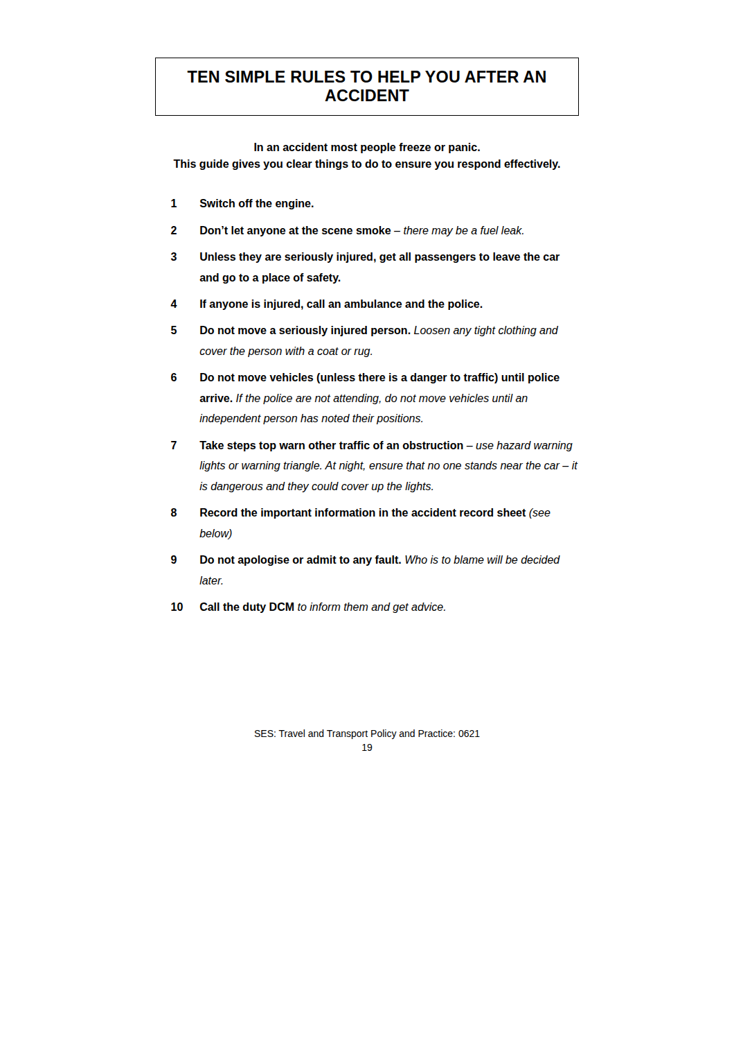TEN SIMPLE RULES TO HELP YOU AFTER AN ACCIDENT
In an accident most people freeze or panic.
This guide gives you clear things to do to ensure you respond effectively.
Switch off the engine.
Don’t let anyone at the scene smoke – there may be a fuel leak.
Unless they are seriously injured, get all passengers to leave the car and go to a place of safety.
If anyone is injured, call an ambulance and the police.
Do not move a seriously injured person. Loosen any tight clothing and cover the person with a coat or rug.
Do not move vehicles (unless there is a danger to traffic) until police arrive. If the police are not attending, do not move vehicles until an independent person has noted their positions.
Take steps top warn other traffic of an obstruction – use hazard warning lights or warning triangle. At night, ensure that no one stands near the car – it is dangerous and they could cover up the lights.
Record the important information in the accident record sheet (see below)
Do not apologise or admit to any fault. Who is to blame will be decided later.
Call the duty DCM to inform them and get advice.
SES: Travel and Transport Policy and Practice: 0621
19